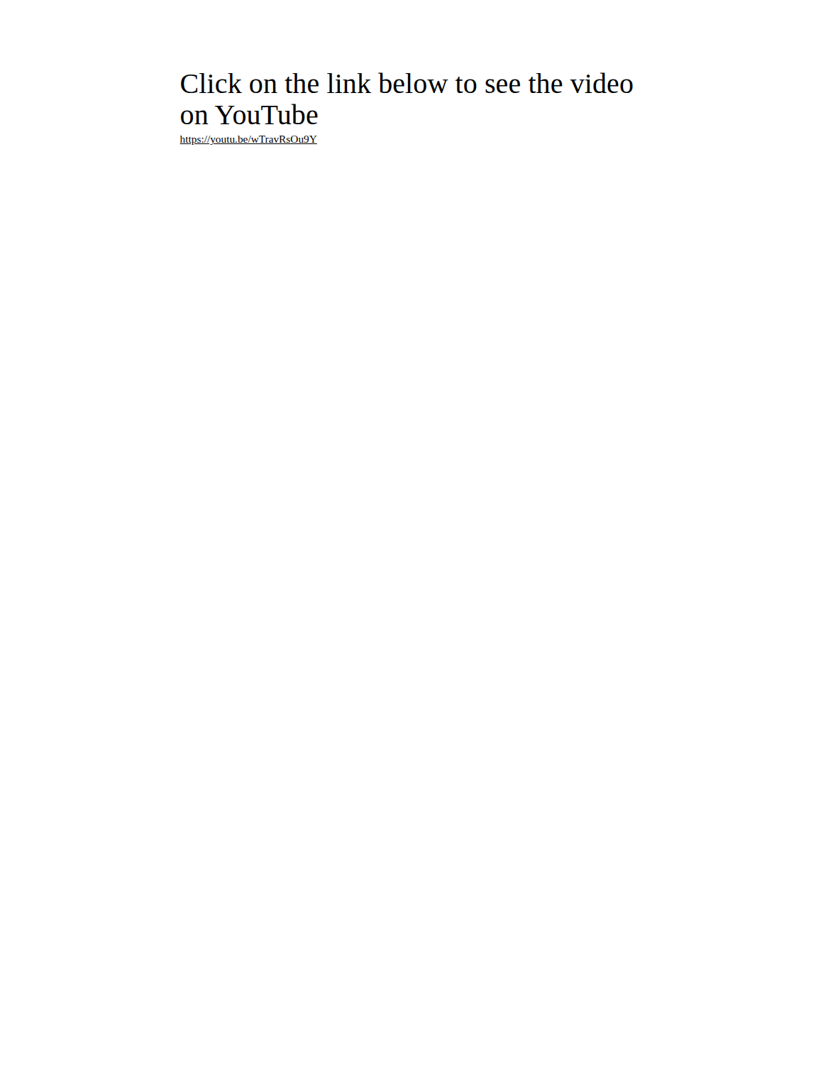Click on the link below to see the video on YouTube
https://youtu.be/wTravRsOu9Y